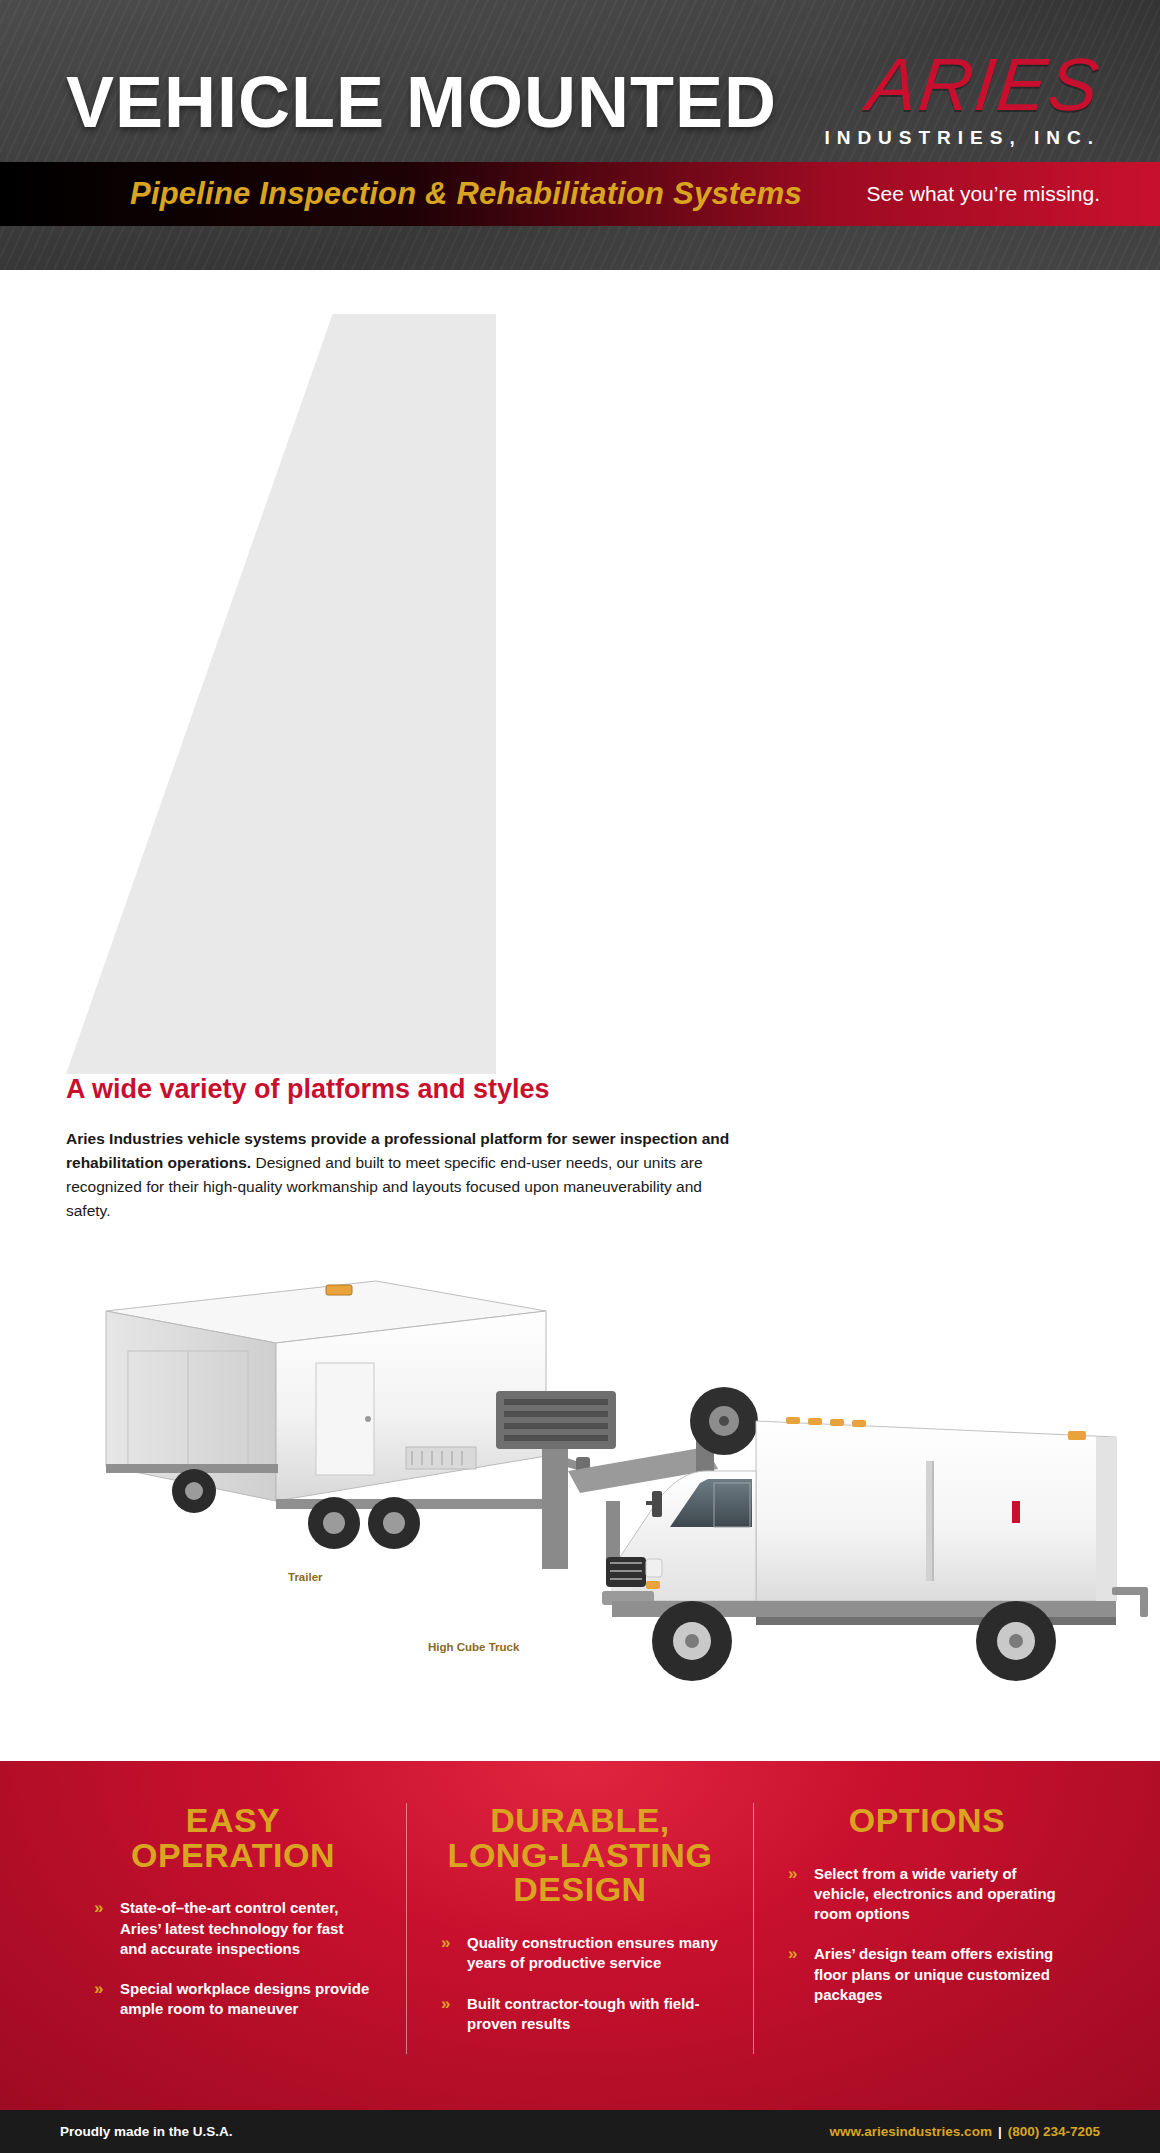ARIES
INDUSTRIES, INC.
VEHICLE MOUNTED
Pipeline Inspection & Rehabilitation Systems
See what you’re missing.
A wide variety of platforms and styles
Aries Industries vehicle systems provide a professional platform for sewer inspection and rehabilitation operations. Designed and built to meet specific end-user needs, our units are recognized for their high-quality workmanship and layouts focused upon maneuverability and safety.
Trailer High Cube Truck
Easy
Operation
State-of–the-art control center, Aries’ latest technology for fast and accurate inspections
Special workplace designs provide ample room to maneuver
Durable,
Long-Lasting
Design
Quality construction ensures many years of productive service
Built contractor-tough with field-proven results
Options
Select from a wide variety of vehicle, electronics and operating room options
Aries’ design team offers existing floor plans or unique customized packages
Proudly made in the U.S.A.
www.ariesindustries.com|(800) 234-7205